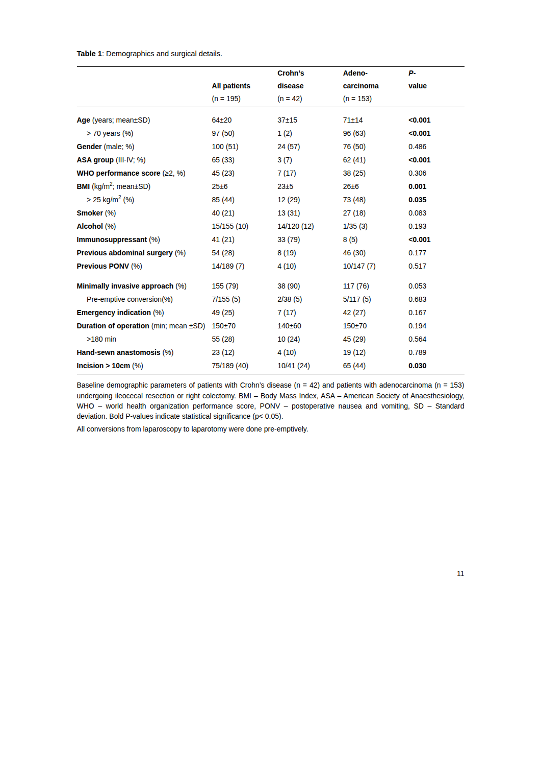Table 1: Demographics and surgical details.
| | | Crohn’s | Adeno- | P- |
| --- | --- | --- | --- | --- |
| | All patients | disease | carcinoma | value |
| | (n = 195) | (n = 42) | (n = 153) | |
| Age (years; mean±SD) | 64±20 | 37±15 | 71±14 | <0.001 |
| > 70 years (%) | 97 (50) | 1 (2) | 96 (63) | <0.001 |
| Gender (male; %) | 100 (51) | 24 (57) | 76 (50) | 0.486 |
| ASA group (III-IV; %) | 65 (33) | 3 (7) | 62 (41) | <0.001 |
| WHO performance score (≥2, %) | 45 (23) | 7 (17) | 38 (25) | 0.306 |
| BMI (kg/m 2 ; mean±SD) | 25±6 | 23±5 | 26±6 | 0.001 |
| > 25 kg/m 2 (%) | 85 (44) | 12 (29) | 73 (48) | 0.035 |
| Smoker (%) | 40 (21) | 13 (31) | 27 (18) | 0.083 |
| Alcohol (%) | 15/155 (10) | 14/120 (12) | 1/35 (3) | 0.193 |
| Immunosuppressant (%) | 41 (21) | 33 (79) | 8 (5) | <0.001 |
| Previous abdominal surgery (%) | 54 (28) | 8 (19) | 46 (30) | 0.177 |
| Previous PONV (%) | 14/189 (7) | 4 (10) | 10/147 (7) | 0.517 |
| Minimally invasive approach (%) | 155 (79) | 38 (90) | 117 (76) | 0.053 |
| Pre-emptive conversion(%) | 7/155 (5) | 2/38 (5) | 5/117 (5) | 0.683 |
| Emergency indication (%) | 49 (25) | 7 (17) | 42 (27) | 0.167 |
| Duration of operation (min; mean ±SD) | 150±70 | 140±60 | 150±70 | 0.194 |
| >180 min | 55 (28) | 10 (24) | 45 (29) | 0.564 |
| Hand-sewn anastomosis (%) | 23 (12) | 4 (10) | 19 (12) | 0.789 |
| Incision > 10cm (%) | 75/189 (40) | 10/41 (24) | 65 (44) | 0.030 |
Baseline demographic parameters of patients with Crohn’s disease (n = 42) and patients with adenocarcinoma (n = 153) undergoing ileocecal resection or right colectomy. BMI – Body Mass Index, ASA – American Society of Anaesthesiology, WHO – world health organization performance score, PONV – postoperative nausea and vomiting, SD – Standard deviation. Bold P-values indicate statistical significance (p< 0.05).
All conversions from laparoscopy to laparotomy were done pre-emptively.
11